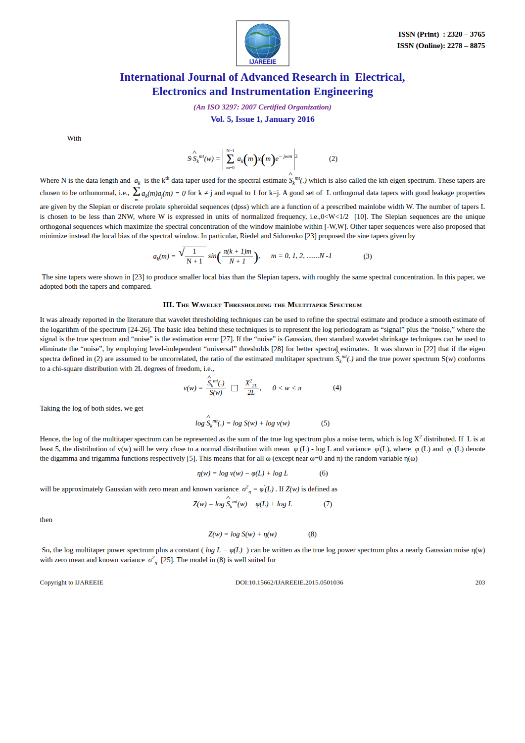IJAREEIE
ISSN (Print) : 2320 – 3765
ISSN (Online): 2278 – 8875
International Journal of Advanced Research in Electrical,
Electronics and Instrumentation Engineering
(An ISO 3297: 2007 Certified Organization)
Vol. 5, Issue 1, January 2016
With
S Skmt(w) = N−1 Σ m=0 ak(m) x(m) e− jwm 2 (2)
Where N is the data length and ak is the kth data taper used for the spectral estimate Skmt(.) which is also called the kth eigen spectrum. These tapers are chosen to be orthonormal, i.e., Σmak(m)aj(m) = 0 for k ≠ j and equal to 1 for k=j. A good set of L orthogonal data tapers with good leakage properties are given by the Slepian or discrete prolate spheroidal sequences (dpss) which are a function of a prescribed mainlobe width W. The number of tapers L is chosen to be less than 2NW, where W is expressed in units of normalized frequency, i.e.,0<W<1/2 [10]. The Slepian sequences are the unique orthogonal sequences which maximize the spectral concentration of the window mainlobe within [-W,W]. Other taper sequences were also proposed that minimize instead the local bias of the spectral window. In particular, Riedel and Sidorenko [23] proposed the sine tapers given by
ak(m) = 1 N + 1 sin(π(k + 1)m N + 1), m = 0, 1, 2, .......N -1 (3)
The sine tapers were shown in [23] to produce smaller local bias than the Slepian tapers, with roughly the same spectral concentration. In this paper, we adopted both the tapers and compared.
III. The Wavelet Thresholding the Multitaper Spectrum
It was already reported in the literature that wavelet thresholding techniques can be used to refine the spectral estimate and produce a smooth estimate of the logarithm of the spectrum [24-26]. The basic idea behind these techniques is to represent the log periodogram as “signal” plus the “noise,” where the signal is the true spectrum and “noise” is the estimation error [27]. If the “noise” is Gaussian, then standard wavelet shrinkage techniques can be used to eliminate the “noise”, by employing level-independent “universal” thresholds [28] for better spectral estimates. It was shown in [22] that if the eigen spectra defined in (2) are assumed to be uncorrelated, the ratio of the estimated multitaper spectrum Skmt(.) and the true power spectrum S(w) conforms to a chi-square distribution with 2L degrees of freedom, i.e.,
v(w) = Skmt(.) S(w) X22L 2L, 0 < w < π (4)
Taking the log of both sides, we get
log Skmt(.) = log S(w) + log v(w) (5)
Hence, the log of the multitaper spectrum can be represented as the sum of the true log spectrum plus a noise term, which is log X2 distributed. If L is at least 5, the distribution of v(w) will be very close to a normal distribution with mean φ (L) - log L and variance φ'(L), where φ (L) and φ' (L) denote the digamma and trigamma functions respectively [5]. This means that for all ω (except near ω=0 and π) the random variable η(ω)
η(w) = log v(w) − φ(L) + log L (6)
will be approximately Gaussian with zero mean and known variance σ2η = φ'(L) . If Z(w) is defined as
Z(w) = log Skmt(w) − φ(L) + log L (7)
then
Z(w) = log S(w) + η(w) (8)
So, the log multitaper power spectrum plus a constant ( log L − φ(L) ) can be written as the true log power spectrum plus a nearly Gaussian noise η(w) with zero mean and known variance σ2η [25]. The model in (8) is well suited for
Copyright to IJAREEIE
DOI:10.15662/IJAREEIE.2015.0501036
203